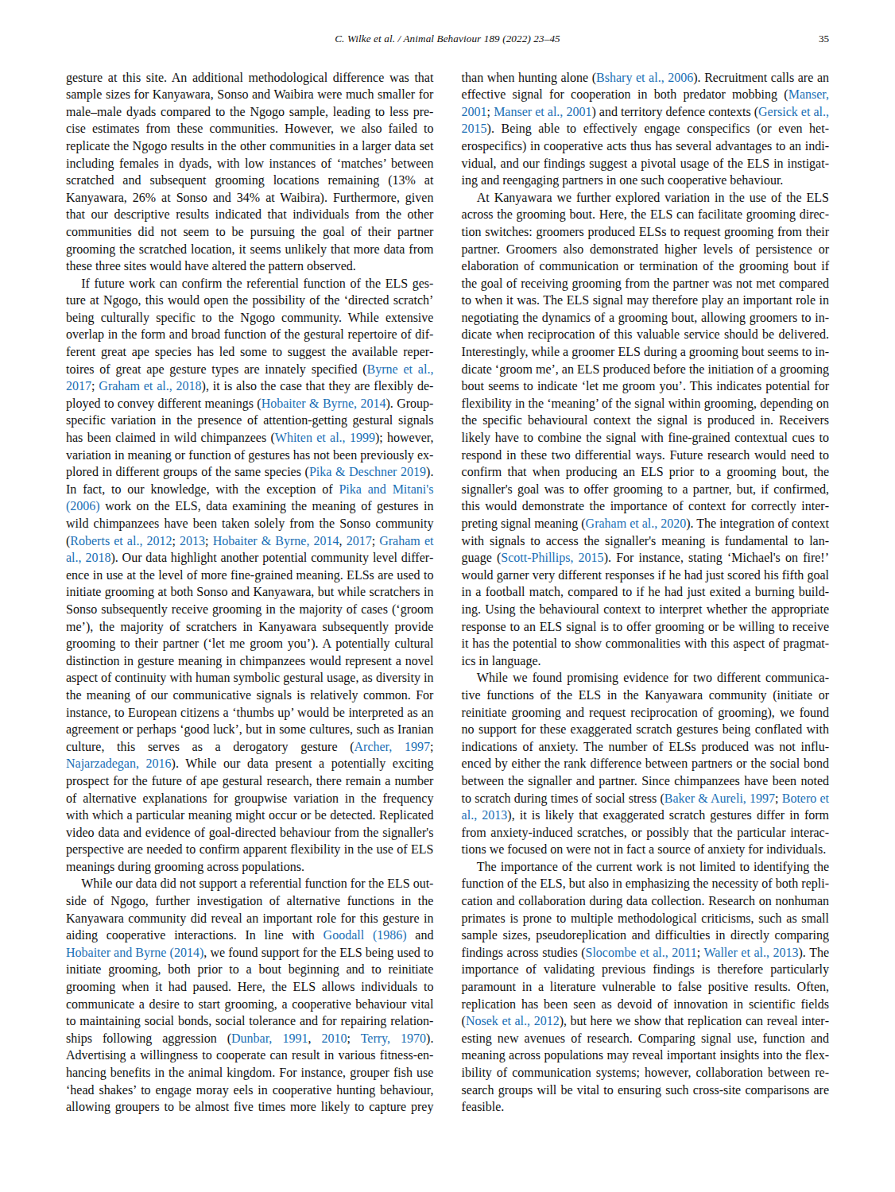C. Wilke et al. / Animal Behaviour 189 (2022) 23–45 35
gesture at this site. An additional methodological difference was that sample sizes for Kanyawara, Sonso and Waibira were much smaller for male–male dyads compared to the Ngogo sample, leading to less precise estimates from these communities. However, we also failed to replicate the Ngogo results in the other communities in a larger data set including females in dyads, with low instances of ‘matches’ between scratched and subsequent grooming locations remaining (13% at Kanyawara, 26% at Sonso and 34% at Waibira). Furthermore, given that our descriptive results indicated that individuals from the other communities did not seem to be pursuing the goal of their partner grooming the scratched location, it seems unlikely that more data from these three sites would have altered the pattern observed.
If future work can confirm the referential function of the ELS gesture at Ngogo, this would open the possibility of the ‘directed scratch’ being culturally specific to the Ngogo community. While extensive overlap in the form and broad function of the gestural repertoire of different great ape species has led some to suggest the available repertoires of great ape gesture types are innately specified (Byrne et al., 2017; Graham et al., 2018), it is also the case that they are flexibly deployed to convey different meanings (Hobaiter & Byrne, 2014). Group-specific variation in the presence of attention-getting gestural signals has been claimed in wild chimpanzees (Whiten et al., 1999); however, variation in meaning or function of gestures has not been previously explored in different groups of the same species (Pika & Deschner 2019). In fact, to our knowledge, with the exception of Pika and Mitani's (2006) work on the ELS, data examining the meaning of gestures in wild chimpanzees have been taken solely from the Sonso community (Roberts et al., 2012; 2013; Hobaiter & Byrne, 2014, 2017; Graham et al., 2018). Our data highlight another potential community level difference in use at the level of more fine-grained meaning. ELSs are used to initiate grooming at both Sonso and Kanyawara, but while scratchers in Sonso subsequently receive grooming in the majority of cases (‘groom me’), the majority of scratchers in Kanyawara subsequently provide grooming to their partner (‘let me groom you’). A potentially cultural distinction in gesture meaning in chimpanzees would represent a novel aspect of continuity with human symbolic gestural usage, as diversity in the meaning of our communicative signals is relatively common. For instance, to European citizens a ‘thumbs up’ would be interpreted as an agreement or perhaps ‘good luck’, but in some cultures, such as Iranian culture, this serves as a derogatory gesture (Archer, 1997; Najarzadegan, 2016). While our data present a potentially exciting prospect for the future of ape gestural research, there remain a number of alternative explanations for groupwise variation in the frequency with which a particular meaning might occur or be detected. Replicated video data and evidence of goal-directed behaviour from the signaller's perspective are needed to confirm apparent flexibility in the use of ELS meanings during grooming across populations.
While our data did not support a referential function for the ELS outside of Ngogo, further investigation of alternative functions in the Kanyawara community did reveal an important role for this gesture in aiding cooperative interactions. In line with Goodall (1986) and Hobaiter and Byrne (2014), we found support for the ELS being used to initiate grooming, both prior to a bout beginning and to reinitiate grooming when it had paused. Here, the ELS allows individuals to communicate a desire to start grooming, a cooperative behaviour vital to maintaining social bonds, social tolerance and for repairing relationships following aggression (Dunbar, 1991, 2010; Terry, 1970). Advertising a willingness to cooperate can result in various fitness-enhancing benefits in the animal kingdom. For instance, grouper fish use ‘head shakes’ to engage moray eels in cooperative hunting behaviour, allowing groupers to be almost five times more likely to capture prey than when hunting alone (Bshary et al., 2006). Recruitment calls are an effective signal for cooperation in both predator mobbing (Manser, 2001; Manser et al., 2001) and territory defence contexts (Gersick et al., 2015). Being able to effectively engage conspecifics (or even heterospecifics) in cooperative acts thus has several advantages to an individual, and our findings suggest a pivotal usage of the ELS in instigating and reengaging partners in one such cooperative behaviour.
At Kanyawara we further explored variation in the use of the ELS across the grooming bout. Here, the ELS can facilitate grooming direction switches: groomers produced ELSs to request grooming from their partner. Groomers also demonstrated higher levels of persistence or elaboration of communication or termination of the grooming bout if the goal of receiving grooming from the partner was not met compared to when it was. The ELS signal may therefore play an important role in negotiating the dynamics of a grooming bout, allowing groomers to indicate when reciprocation of this valuable service should be delivered. Interestingly, while a groomer ELS during a grooming bout seems to indicate ‘groom me’, an ELS produced before the initiation of a grooming bout seems to indicate ‘let me groom you’. This indicates potential for flexibility in the ‘meaning’ of the signal within grooming, depending on the specific behavioural context the signal is produced in. Receivers likely have to combine the signal with fine-grained contextual cues to respond in these two differential ways. Future research would need to confirm that when producing an ELS prior to a grooming bout, the signaller's goal was to offer grooming to a partner, but, if confirmed, this would demonstrate the importance of context for correctly interpreting signal meaning (Graham et al., 2020). The integration of context with signals to access the signaller's meaning is fundamental to language (Scott-Phillips, 2015). For instance, stating ‘Michael's on fire!’ would garner very different responses if he had just scored his fifth goal in a football match, compared to if he had just exited a burning building. Using the behavioural context to interpret whether the appropriate response to an ELS signal is to offer grooming or be willing to receive it has the potential to show commonalities with this aspect of pragmatics in language.
While we found promising evidence for two different communicative functions of the ELS in the Kanyawara community (initiate or reinitiate grooming and request reciprocation of grooming), we found no support for these exaggerated scratch gestures being conflated with indications of anxiety. The number of ELSs produced was not influenced by either the rank difference between partners or the social bond between the signaller and partner. Since chimpanzees have been noted to scratch during times of social stress (Baker & Aureli, 1997; Botero et al., 2013), it is likely that exaggerated scratch gestures differ in form from anxiety-induced scratches, or possibly that the particular interactions we focused on were not in fact a source of anxiety for individuals.
The importance of the current work is not limited to identifying the function of the ELS, but also in emphasizing the necessity of both replication and collaboration during data collection. Research on nonhuman primates is prone to multiple methodological criticisms, such as small sample sizes, pseudoreplication and difficulties in directly comparing findings across studies (Slocombe et al., 2011; Waller et al., 2013). The importance of validating previous findings is therefore particularly paramount in a literature vulnerable to false positive results. Often, replication has been seen as devoid of innovation in scientific fields (Nosek et al., 2012), but here we show that replication can reveal interesting new avenues of research. Comparing signal use, function and meaning across populations may reveal important insights into the flexibility of communication systems; however, collaboration between research groups will be vital to ensuring such cross-site comparisons are feasible.